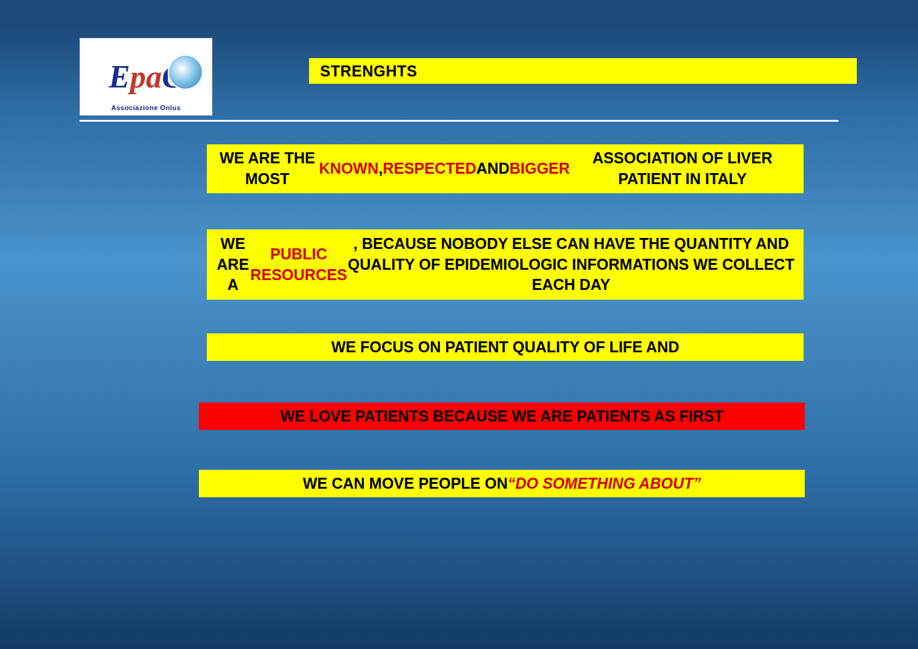Epa C
Associazione Onlus
STRENGHTS
WE ARE THE MOST KNOWN, RESPECTED AND BIGGER ASSOCIATION OF LIVER PATIENT IN ITALY
WE ARE A PUBLIC RESOURCES, BECAUSE NOBODY ELSE CAN HAVE THE QUANTITY AND QUALITY OF EPIDEMIOLOGIC INFORMATIONS WE COLLECT EACH DAY
WE FOCUS ON PATIENT QUALITY OF LIFE AND
WE LOVE PATIENTS BECAUSE WE ARE PATIENTS AS FIRST
WE CAN MOVE PEOPLE ON “DO SOMETHING ABOUT”